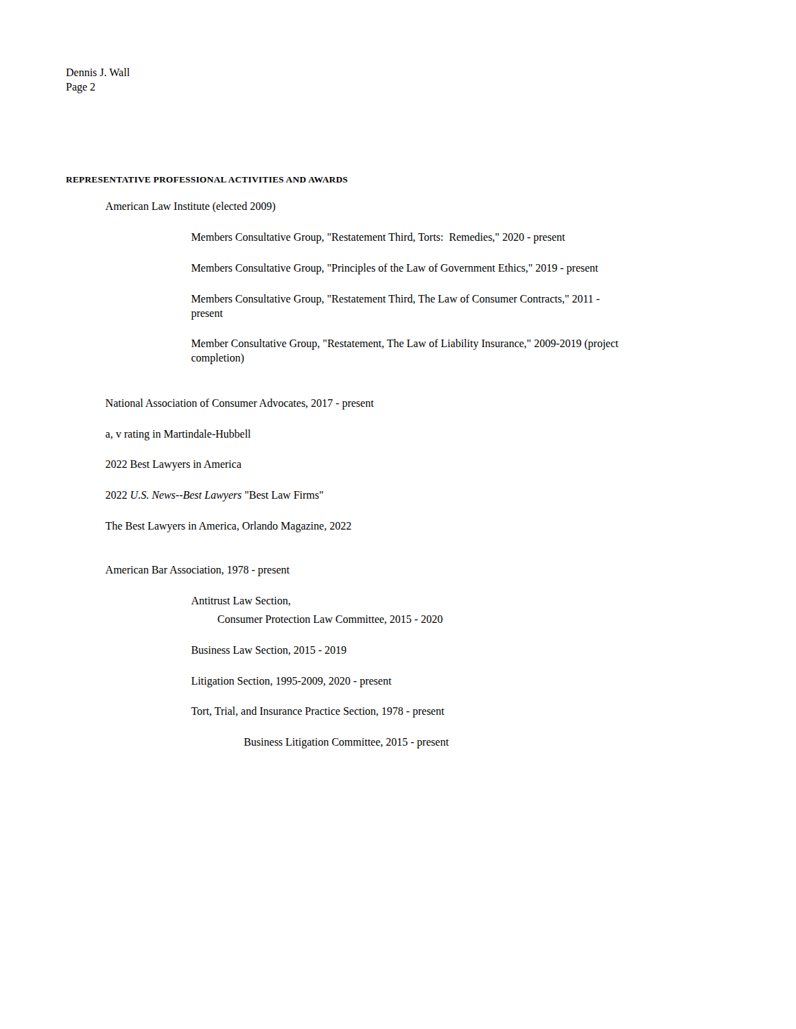Dennis J. Wall
Page 2
Representative Professional Activities and Awards
American Law Institute (elected 2009)
Members Consultative Group, "Restatement Third, Torts: Remedies," 2020 - present
Members Consultative Group, "Principles of the Law of Government Ethics," 2019 - present
Members Consultative Group, "Restatement Third, The Law of Consumer Contracts," 2011 - present
Member Consultative Group, "Restatement, The Law of Liability Insurance," 2009-2019 (project completion)
National Association of Consumer Advocates, 2017 - present
a, v rating in Martindale-Hubbell
2022 Best Lawyers in America
2022 U.S. News--Best Lawyers "Best Law Firms"
The Best Lawyers in America, Orlando Magazine, 2022
American Bar Association, 1978 - present
Antitrust Law Section,
Consumer Protection Law Committee, 2015 - 2020
Business Law Section, 2015 - 2019
Litigation Section, 1995-2009, 2020 - present
Tort, Trial, and Insurance Practice Section, 1978 - present
Business Litigation Committee, 2015 - present